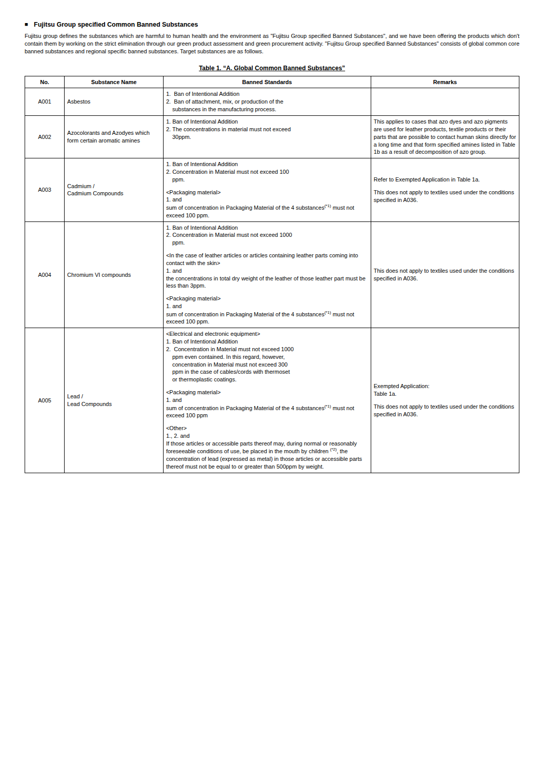Fujitsu Group specified Common Banned Substances
Fujitsu group defines the substances which are harmful to human health and the environment as "Fujitsu Group specified Banned Substances", and we have been offering the products which don't contain them by working on the strict elimination through our green product assessment and green procurement activity. "Fujitsu Group specified Banned Substances" consists of global common core banned substances and regional specific banned substances. Target substances are as follows.
Table 1. “A. Global Common Banned Substances”
| No. | Substance Name | Banned Standards | Remarks |
| --- | --- | --- | --- |
| A001 | Asbestos | 1. Ban of Intentional Addition 2. Ban of attachment, mix, or production of the substances in the manufacturing process. | |
| A002 | Azocolorants and Azodyes which form certain aromatic amines | 1. Ban of Intentional Addition 2. The concentrations in material must not exceed 30ppm. | This applies to cases that azo dyes and azo pigments are used for leather products, textile products or their parts that are possible to contact human skins directly for a long time and that form specified amines listed in Table 1b as a result of decomposition of azo group. |
| A003 | Cadmium / Cadmium Compounds | 1. Ban of Intentional Addition 2. Concentration in Material must not exceed 100 ppm. <Packaging material> 1. and sum of concentration in Packaging Material of the 4 substances (*1) must not exceed 100 ppm. | Refer to Exempted Application in Table 1a. This does not apply to textiles used under the conditions specified in A036. |
| A004 | Chromium VI compounds | 1. Ban of Intentional Addition 2. Concentration in Material must not exceed 1000 ppm. <In the case of leather articles or articles containing leather parts coming into contact with the skin> 1. and the concentrations in total dry weight of the leather of those leather part must be less than 3ppm. <Packaging material> 1. and sum of concentration in Packaging Material of the 4 substances (*1) must not exceed 100 ppm. | This does not apply to textiles used under the conditions specified in A036. |
| A005 | Lead / Lead Compounds | <Electrical and electronic equipment> 1. Ban of Intentional Addition 2. Concentration in Material must not exceed 1000 ppm even contained. In this regard, however, concentration in Material must not exceed 300 ppm in the case of cables/cords with thermoset or thermoplastic coatings. <Packaging material> 1. and sum of concentration in Packaging Material of the 4 substances (*1) must not exceed 100 ppm <Other> 1., 2. and If those articles or accessible parts thereof may, during normal or reasonably foreseeable conditions of use, be placed in the mouth by children (*2) , the concentration of lead (expressed as metal) in those articles or accessible parts thereof must not be equal to or greater than 500ppm by weight. | Exempted Application: Table 1a. This does not apply to textiles used under the conditions specified in A036. |